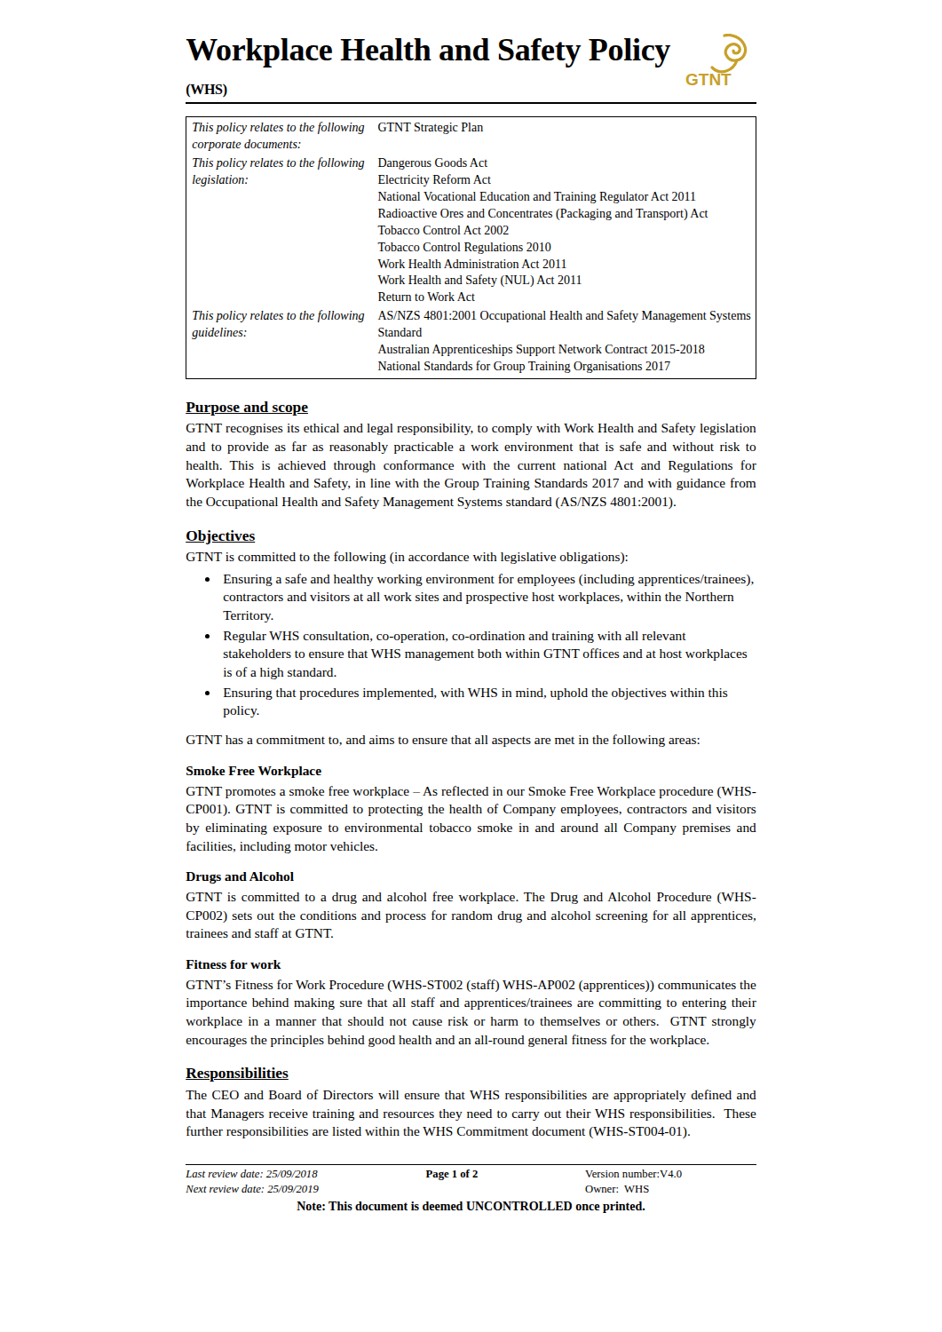Workplace Health and Safety Policy (WHS)
GTNT
| This policy relates to the following corporate documents: | GTNT Strategic Plan |
| This policy relates to the following legislation: | Dangerous Goods Act Electricity Reform Act National Vocational Education and Training Regulator Act 2011 Radioactive Ores and Concentrates (Packaging and Transport) Act Tobacco Control Act 2002 Tobacco Control Regulations 2010 Work Health Administration Act 2011 Work Health and Safety (NUL) Act 2011 Return to Work Act |
| This policy relates to the following guidelines: | AS/NZS 4801:2001 Occupational Health and Safety Management Systems Standard Australian Apprenticeships Support Network Contract 2015-2018 National Standards for Group Training Organisations 2017 |
Purpose and scope
GTNT recognises its ethical and legal responsibility, to comply with Work Health and Safety legislation and to provide as far as reasonably practicable a work environment that is safe and without risk to health. This is achieved through conformance with the current national Act and Regulations for Workplace Health and Safety, in line with the Group Training Standards 2017 and with guidance from the Occupational Health and Safety Management Systems standard (AS/NZS 4801:2001).
Objectives
GTNT is committed to the following (in accordance with legislative obligations):
Ensuring a safe and healthy working environment for employees (including apprentices/trainees), contractors and visitors at all work sites and prospective host workplaces, within the Northern Territory.
Regular WHS consultation, co-operation, co-ordination and training with all relevant stakeholders to ensure that WHS management both within GTNT offices and at host workplaces is of a high standard.
Ensuring that procedures implemented, with WHS in mind, uphold the objectives within this policy.
GTNT has a commitment to, and aims to ensure that all aspects are met in the following areas:
Smoke Free Workplace
GTNT promotes a smoke free workplace – As reflected in our Smoke Free Workplace procedure (WHS-CP001). GTNT is committed to protecting the health of Company employees, contractors and visitors by eliminating exposure to environmental tobacco smoke in and around all Company premises and facilities, including motor vehicles.
Drugs and Alcohol
GTNT is committed to a drug and alcohol free workplace. The Drug and Alcohol Procedure (WHS-CP002) sets out the conditions and process for random drug and alcohol screening for all apprentices, trainees and staff at GTNT.
Fitness for work
GTNT’s Fitness for Work Procedure (WHS-ST002 (staff) WHS-AP002 (apprentices)) communicates the importance behind making sure that all staff and apprentices/trainees are committing to entering their workplace in a manner that should not cause risk or harm to themselves or others. GTNT strongly encourages the principles behind good health and an all-round general fitness for the workplace.
Responsibilities
The CEO and Board of Directors will ensure that WHS responsibilities are appropriately defined and that Managers receive training and resources they need to carry out their WHS responsibilities. These further responsibilities are listed within the WHS Commitment document (WHS-ST004-01).
Last review date: 25/09/2018
Next review date: 25/09/2019
Page 1 of 2
Version number:V4.0
Owner: WHS
Note: This document is deemed UNCONTROLLED once printed.